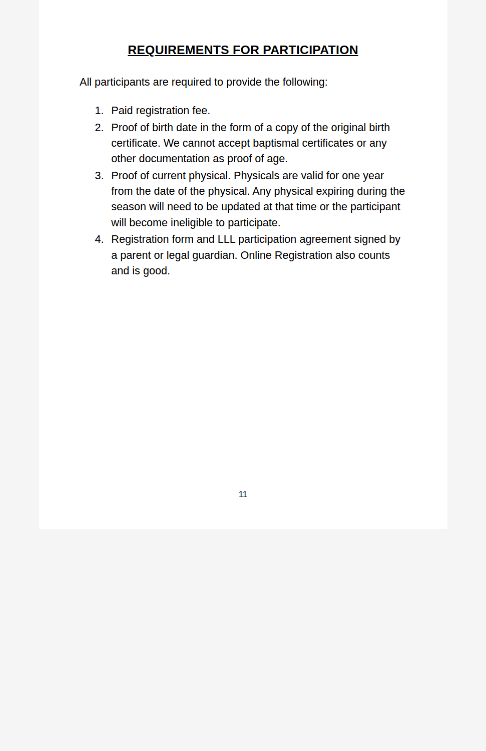REQUIREMENTS FOR PARTICIPATION
All participants are required to provide the following:
Paid registration fee.
Proof of birth date in the form of a copy of the original birth certificate. We cannot accept baptismal certificates or any other documentation as proof of age.
Proof of current physical. Physicals are valid for one year from the date of the physical. Any physical expiring during the season will need to be updated at that time or the participant will become ineligible to participate.
Registration form and LLL participation agreement signed by a parent or legal guardian. Online Registration also counts and is good.
11